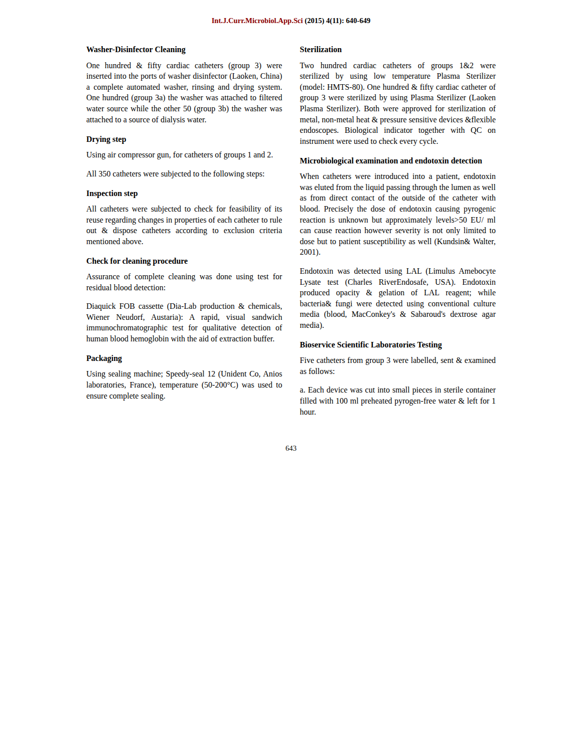Int.J.Curr.Microbiol.App.Sci (2015) 4(11): 640-649
Washer-Disinfector Cleaning
One hundred & fifty cardiac catheters (group 3) were inserted into the ports of washer disinfector (Laoken, China) a complete automated washer, rinsing and drying system. One hundred (group 3a) the washer was attached to filtered water source while the other 50 (group 3b) the washer was attached to a source of dialysis water.
Drying step
Using air compressor gun, for catheters of groups 1 and 2.
All 350 catheters were subjected to the following steps:
Inspection step
All catheters were subjected to check for feasibility of its reuse regarding changes in properties of each catheter to rule out & dispose catheters according to exclusion criteria mentioned above.
Check for cleaning procedure
Assurance of complete cleaning was done using test for residual blood detection:
Diaquick FOB cassette (Dia-Lab production & chemicals, Wiener Neudorf, Austaria): A rapid, visual sandwich immunochromatographic test for qualitative detection of human blood hemoglobin with the aid of extraction buffer.
Packaging
Using sealing machine; Speedy-seal 12 (Unident Co, Anios laboratories, France), temperature (50-200°C) was used to ensure complete sealing.
Sterilization
Two hundred cardiac catheters of groups 1&2 were sterilized by using low temperature Plasma Sterilizer (model: HMTS-80). One hundred & fifty cardiac catheter of group 3 were sterilized by using Plasma Sterilizer (Laoken Plasma Sterilizer). Both were approved for sterilization of metal, non-metal heat & pressure sensitive devices &flexible endoscopes. Biological indicator together with QC on instrument were used to check every cycle.
Microbiological examination and endotoxin detection
When catheters were introduced into a patient, endotoxin was eluted from the liquid passing through the lumen as well as from direct contact of the outside of the catheter with blood. Precisely the dose of endotoxin causing pyrogenic reaction is unknown but approximately levels>50 EU/ ml can cause reaction however severity is not only limited to dose but to patient susceptibility as well (Kundsin& Walter, 2001).
Endotoxin was detected using LAL (Limulus Amebocyte Lysate test (Charles RiverEndosafe, USA). Endotoxin produced opacity & gelation of LAL reagent; while bacteria& fungi were detected using conventional culture media (blood, MacConkey's & Sabaroud's dextrose agar media).
Bioservice Scientific Laboratories Testing
Five catheters from group 3 were labelled, sent & examined as follows:
a. Each device was cut into small pieces in sterile container filled with 100 ml preheated pyrogen-free water & left for 1 hour.
643